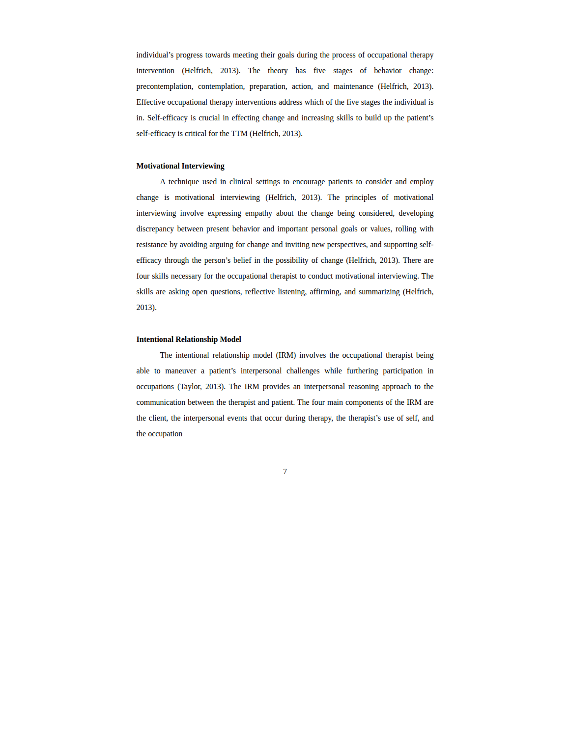individual’s progress towards meeting their goals during the process of occupational therapy intervention (Helfrich, 2013). The theory has five stages of behavior change: precontemplation, contemplation, preparation, action, and maintenance (Helfrich, 2013). Effective occupational therapy interventions address which of the five stages the individual is in. Self-efficacy is crucial in effecting change and increasing skills to build up the patient’s self-efficacy is critical for the TTM (Helfrich, 2013).
Motivational Interviewing
A technique used in clinical settings to encourage patients to consider and employ change is motivational interviewing (Helfrich, 2013). The principles of motivational interviewing involve expressing empathy about the change being considered, developing discrepancy between present behavior and important personal goals or values, rolling with resistance by avoiding arguing for change and inviting new perspectives, and supporting self-efficacy through the person’s belief in the possibility of change (Helfrich, 2013). There are four skills necessary for the occupational therapist to conduct motivational interviewing. The skills are asking open questions, reflective listening, affirming, and summarizing (Helfrich, 2013).
Intentional Relationship Model
The intentional relationship model (IRM) involves the occupational therapist being able to maneuver a patient’s interpersonal challenges while furthering participation in occupations (Taylor, 2013). The IRM provides an interpersonal reasoning approach to the communication between the therapist and patient. The four main components of the IRM are the client, the interpersonal events that occur during therapy, the therapist’s use of self, and the occupation
7